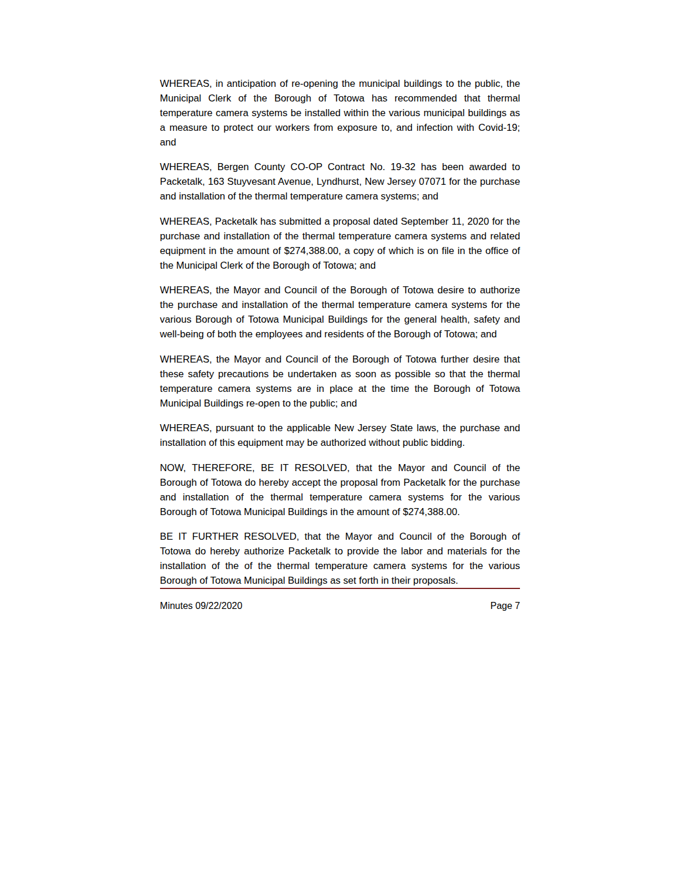WHEREAS, in anticipation of re-opening the municipal buildings to the public, the Municipal Clerk of the Borough of Totowa has recommended that thermal temperature camera systems be installed within the various municipal buildings as a measure to protect our workers from exposure to, and infection with Covid-19; and
WHEREAS, Bergen County CO-OP Contract No. 19-32 has been awarded to Packetalk, 163 Stuyvesant Avenue, Lyndhurst, New Jersey 07071 for the purchase and installation of the thermal temperature camera systems; and
WHEREAS, Packetalk has submitted a proposal dated September 11, 2020 for the purchase and installation of the thermal temperature camera systems and related equipment in the amount of $274,388.00, a copy of which is on file in the office of the Municipal Clerk of the Borough of Totowa; and
WHEREAS, the Mayor and Council of the Borough of Totowa desire to authorize the purchase and installation of the thermal temperature camera systems for the various Borough of Totowa Municipal Buildings for the general health, safety and well-being of both the employees and residents of the Borough of Totowa; and
WHEREAS, the Mayor and Council of the Borough of Totowa further desire that these safety precautions be undertaken as soon as possible so that the thermal temperature camera systems are in place at the time the Borough of Totowa Municipal Buildings re-open to the public; and
WHEREAS, pursuant to the applicable New Jersey State laws, the purchase and installation of this equipment may be authorized without public bidding.
NOW, THEREFORE, BE IT RESOLVED, that the Mayor and Council of the Borough of Totowa do hereby accept the proposal from Packetalk for the purchase and installation of the thermal temperature camera systems for the various Borough of Totowa Municipal Buildings in the amount of $274,388.00.
BE IT FURTHER RESOLVED, that the Mayor and Council of the Borough of Totowa do hereby authorize Packetalk to provide the labor and materials for the installation of the of the thermal temperature camera systems for the various Borough of Totowa Municipal Buildings as set forth in their proposals.
Minutes 09/22/2020
Page 7